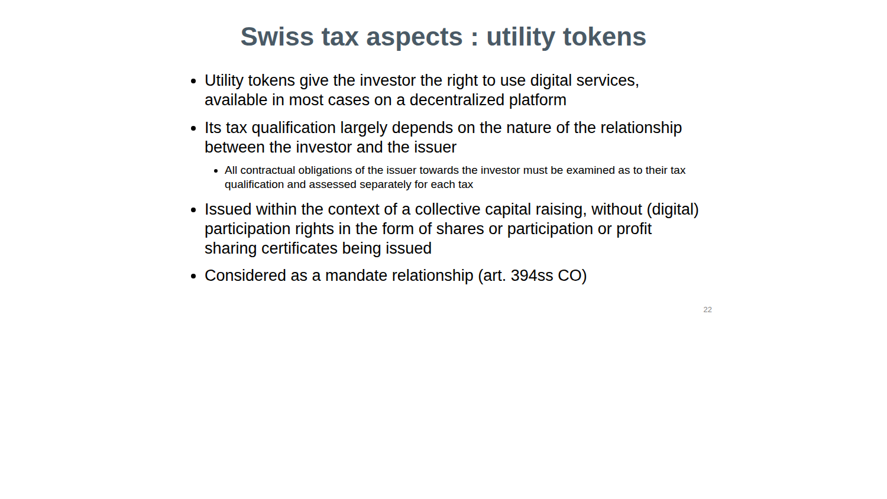Swiss tax aspects : utility tokens
Utility tokens give the investor the right to use digital services, available in most cases on a decentralized platform
Its tax qualification largely depends on the nature of the relationship between the investor and the issuer
All contractual obligations of the issuer towards the investor must be examined as to their tax qualification and assessed separately for each tax
Issued within the context of a collective capital raising, without (digital) participation rights in the form of shares or participation or profit sharing certificates being issued
Considered as a mandate relationship (art. 394ss CO)
22